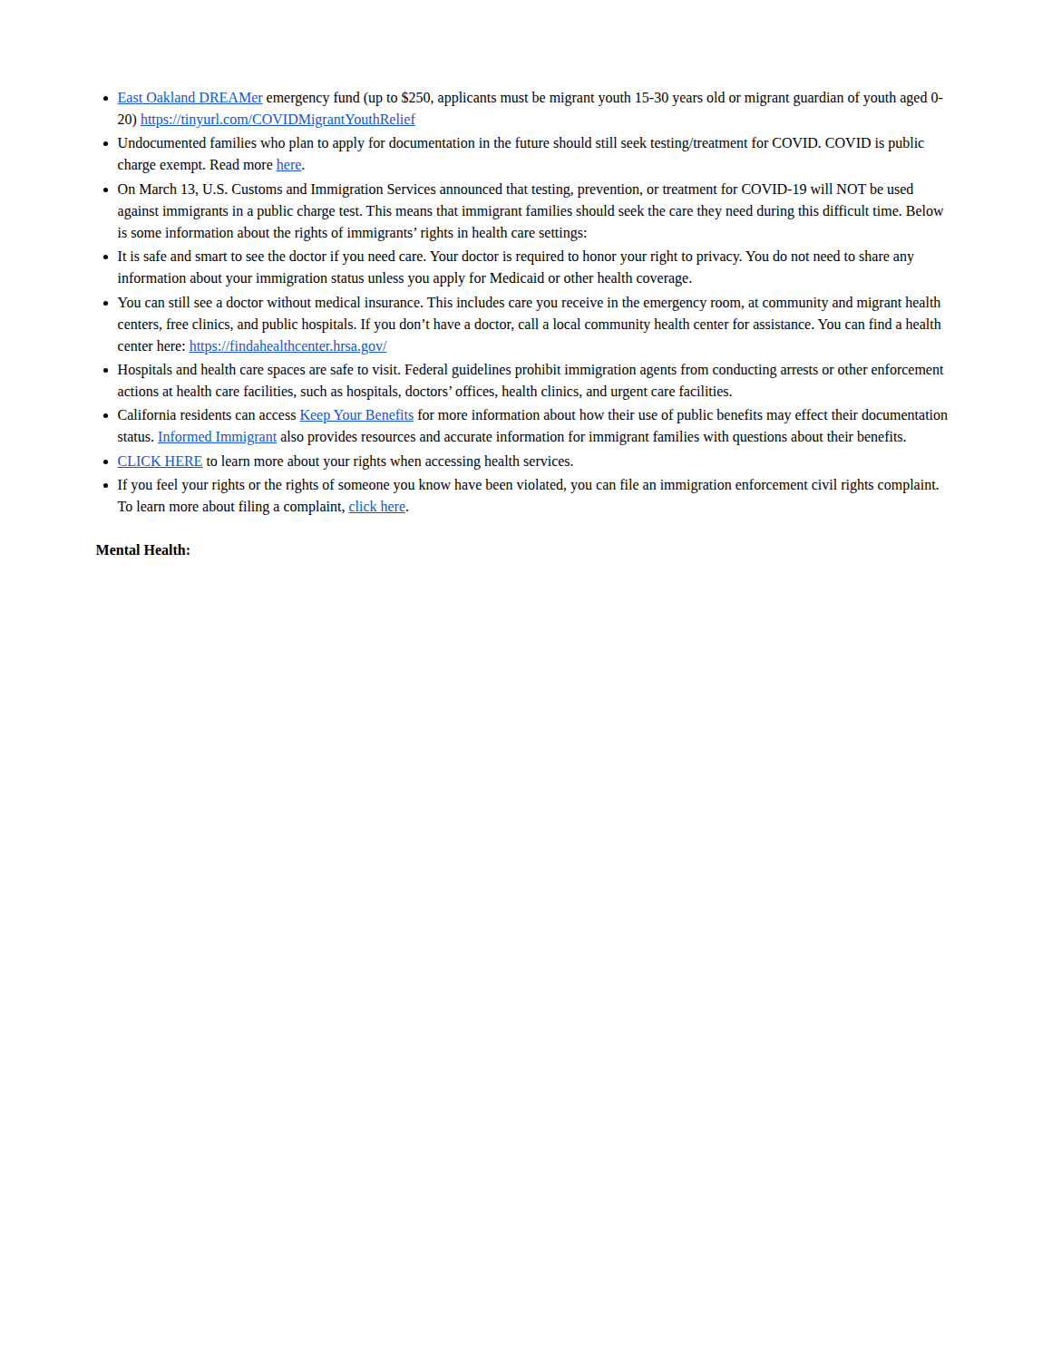East Oakland DREAMer emergency fund (up to $250, applicants must be migrant youth 15-30 years old or migrant guardian of youth aged 0-20) https://tinyurl.com/COVIDMigrantYouthRelief
Undocumented families who plan to apply for documentation in the future should still seek testing/treatment for COVID. COVID is public charge exempt. Read more here.
On March 13, U.S. Customs and Immigration Services announced that testing, prevention, or treatment for COVID-19 will NOT be used against immigrants in a public charge test. This means that immigrant families should seek the care they need during this difficult time. Below is some information about the rights of immigrants’ rights in health care settings:
It is safe and smart to see the doctor if you need care. Your doctor is required to honor your right to privacy. You do not need to share any information about your immigration status unless you apply for Medicaid or other health coverage.
You can still see a doctor without medical insurance. This includes care you receive in the emergency room, at community and migrant health centers, free clinics, and public hospitals. If you don’t have a doctor, call a local community health center for assistance. You can find a health center here: https://findahealthcenter.hrsa.gov/
Hospitals and health care spaces are safe to visit. Federal guidelines prohibit immigration agents from conducting arrests or other enforcement actions at health care facilities, such as hospitals, doctors’ offices, health clinics, and urgent care facilities.
California residents can access Keep Your Benefits for more information about how their use of public benefits may effect their documentation status. Informed Immigrant also provides resources and accurate information for immigrant families with questions about their benefits.
CLICK HERE to learn more about your rights when accessing health services.
If you feel your rights or the rights of someone you know have been violated, you can file an immigration enforcement civil rights complaint. To learn more about filing a complaint, click here.
Mental Health: